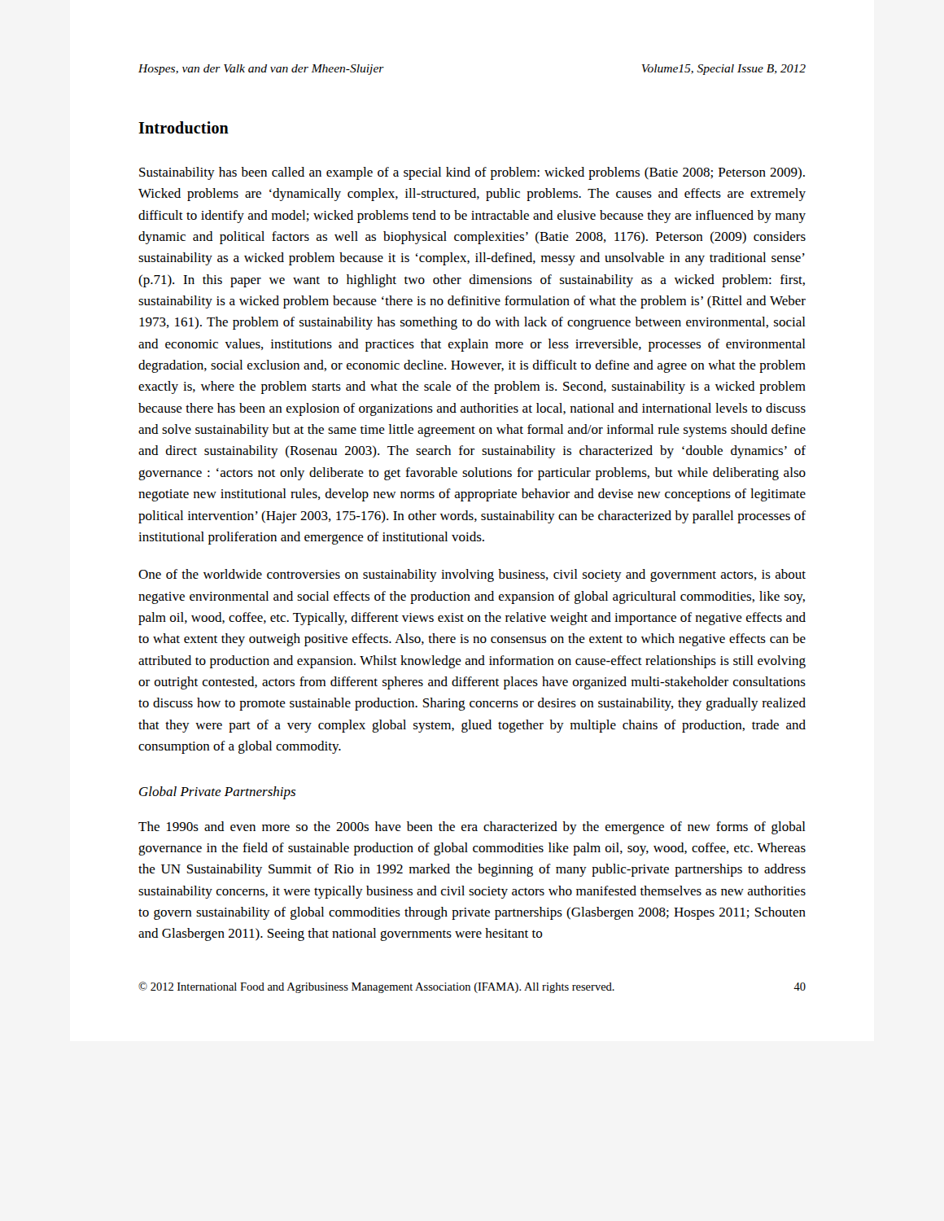Hospes, van der Valk and van der Mheen-Sluijer
Volume15, Special Issue B, 2012
Introduction
Sustainability has been called an example of a special kind of problem: wicked problems (Batie 2008; Peterson 2009). Wicked problems are ‘dynamically complex, ill-structured, public problems. The causes and effects are extremely difficult to identify and model; wicked problems tend to be intractable and elusive because they are influenced by many dynamic and political factors as well as biophysical complexities’ (Batie 2008, 1176). Peterson (2009) considers sustainability as a wicked problem because it is ‘complex, ill-defined, messy and unsolvable in any traditional sense’ (p.71). In this paper we want to highlight two other dimensions of sustainability as a wicked problem: first, sustainability is a wicked problem because ‘there is no definitive formulation of what the problem is’ (Rittel and Weber 1973, 161). The problem of sustainability has something to do with lack of congruence between environmental, social and economic values, institutions and practices that explain more or less irreversible, processes of environmental degradation, social exclusion and, or economic decline. However, it is difficult to define and agree on what the problem exactly is, where the problem starts and what the scale of the problem is. Second, sustainability is a wicked problem because there has been an explosion of organizations and authorities at local, national and international levels to discuss and solve sustainability but at the same time little agreement on what formal and/or informal rule systems should define and direct sustainability (Rosenau 2003). The search for sustainability is characterized by ‘double dynamics’ of governance : ‘actors not only deliberate to get favorable solutions for particular problems, but while deliberating also negotiate new institutional rules, develop new norms of appropriate behavior and devise new conceptions of legitimate political intervention’ (Hajer 2003, 175-176). In other words, sustainability can be characterized by parallel processes of institutional proliferation and emergence of institutional voids.
One of the worldwide controversies on sustainability involving business, civil society and government actors, is about negative environmental and social effects of the production and expansion of global agricultural commodities, like soy, palm oil, wood, coffee, etc. Typically, different views exist on the relative weight and importance of negative effects and to what extent they outweigh positive effects. Also, there is no consensus on the extent to which negative effects can be attributed to production and expansion. Whilst knowledge and information on cause-effect relationships is still evolving or outright contested, actors from different spheres and different places have organized multi-stakeholder consultations to discuss how to promote sustainable production. Sharing concerns or desires on sustainability, they gradually realized that they were part of a very complex global system, glued together by multiple chains of production, trade and consumption of a global commodity.
Global Private Partnerships
The 1990s and even more so the 2000s have been the era characterized by the emergence of new forms of global governance in the field of sustainable production of global commodities like palm oil, soy, wood, coffee, etc. Whereas the UN Sustainability Summit of Rio in 1992 marked the beginning of many public-private partnerships to address sustainability concerns, it were typically business and civil society actors who manifested themselves as new authorities to govern sustainability of global commodities through private partnerships (Glasbergen 2008; Hospes 2011; Schouten and Glasbergen 2011). Seeing that national governments were hesitant to
© 2012 International Food and Agribusiness Management Association (IFAMA). All rights reserved.
40